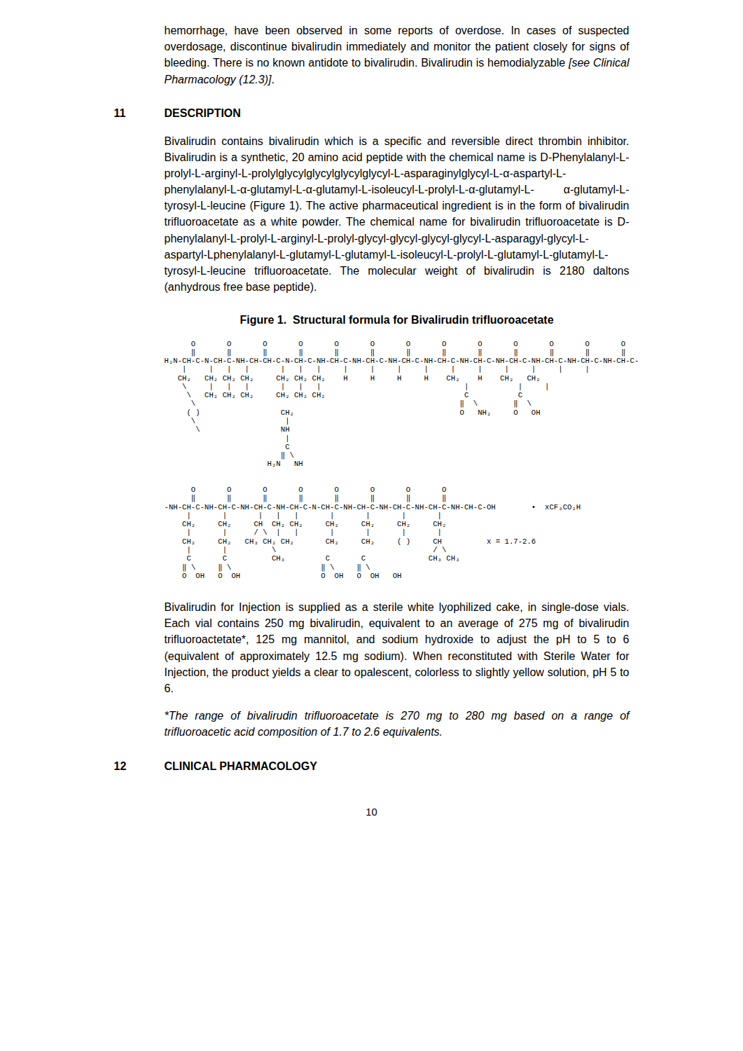hemorrhage, have been observed in some reports of overdose. In cases of suspected overdosage, discontinue bivalirudin immediately and monitor the patient closely for signs of bleeding. There is no known antidote to bivalirudin. Bivalirudin is hemodialyzable [see Clinical Pharmacology (12.3)].
11 DESCRIPTION
Bivalirudin contains bivalirudin which is a specific and reversible direct thrombin inhibitor. Bivalirudin is a synthetic, 20 amino acid peptide with the chemical name is D-Phenylalanyl-L-prolyl-L-arginyl-L-prolylglycylglycylglycylglycyl-L-asparaginylglycyl-L-α-aspartyl-L-phenylalanyl-L-α-glutamyl-L-α-glutamyl-L-isoleucyl-L-prolyl-L-α-glutamyl-L- α-glutamyl-L-tyrosyl-L-leucine (Figure 1). The active pharmaceutical ingredient is in the form of bivalirudin trifluoroacetate as a white powder. The chemical name for bivalirudin trifluoroacetate is D-phenylalanyl-L-prolyl-L-arginyl-L-prolyl-glycyl-glycyl-glycyl-glycyl-L-asparagyl-glycyl-L-aspartyl-Lphenylalanyl-L-glutamyl-L-glutamyl-L-isoleucyl-L-prolyl-L-glutamyl-L-glutamyl-L-tyrosyl-L-leucine trifluoroacetate. The molecular weight of bivalirudin is 2180 daltons (anhydrous free base peptide).
Figure 1. Structural formula for Bivalirudin trifluoroacetate
O O O O O O O O O O O O O ‖ ‖ ‖ ‖ ‖ ‖ ‖ ‖ ‖ ‖ ‖ ‖ ‖ H₂N-CH-C-N-CH-C-NH-CH-CH-C-N-CH-C-NH-CH-C-NH-CH-C-NH-CH-C-NH-CH-C-NH-CH-C-NH-CH-C-NH-CH-C-NH-CH-C-NH-CH-C- | | | | | | | | | | | | | | | | | CH₂ CH₂ CH₂ CH₂ CH₂ CH₂ CH₂ H H H H CH₂ H CH₂ CH₂ \ | | | | | | | | | \ CH₂ CH₂ CH₂ CH₂ CH₂ CH₂ C C \ ‖ \ ‖ \ ( ) CH₂ O NH₂ O OH \ | \ NH | C ‖ \ H₂N NH O O O O O O O O ‖ ‖ ‖ ‖ ‖ ‖ ‖ ‖ -NH-CH-C-NH-CH-C-NH-CH-C-NH-CH-C-N-CH-C-NH-CH-C-NH-CH-C-NH-CH-C-NH-CH-C-OH • xCF₃CO₂H | | | | | | | | | CH₂ CH₂ CH CH₂ CH₂ CH₂ CH₂ CH₂ CH₂ | | / \ | | | | | | CH₂ CH₂ CH₃ CH₂ CH₂ CH₂ CH₂ ( ) CH x = 1.7-2.6 | | \ / \ C C CH₃ C C CH₃ CH₃ ‖ \ ‖ \ ‖ \ ‖ \ O OH O OH O OH O OH OH
Bivalirudin for Injection is supplied as a sterile white lyophilized cake, in single-dose vials. Each vial contains 250 mg bivalirudin, equivalent to an average of 275 mg of bivalirudin trifluoroactetate*, 125 mg mannitol, and sodium hydroxide to adjust the pH to 5 to 6 (equivalent of approximately 12.5 mg sodium). When reconstituted with Sterile Water for Injection, the product yields a clear to opalescent, colorless to slightly yellow solution, pH 5 to 6.
*The range of bivalirudin trifluoroacetate is 270 mg to 280 mg based on a range of trifluoroacetic acid composition of 1.7 to 2.6 equivalents.
12 CLINICAL PHARMACOLOGY
10